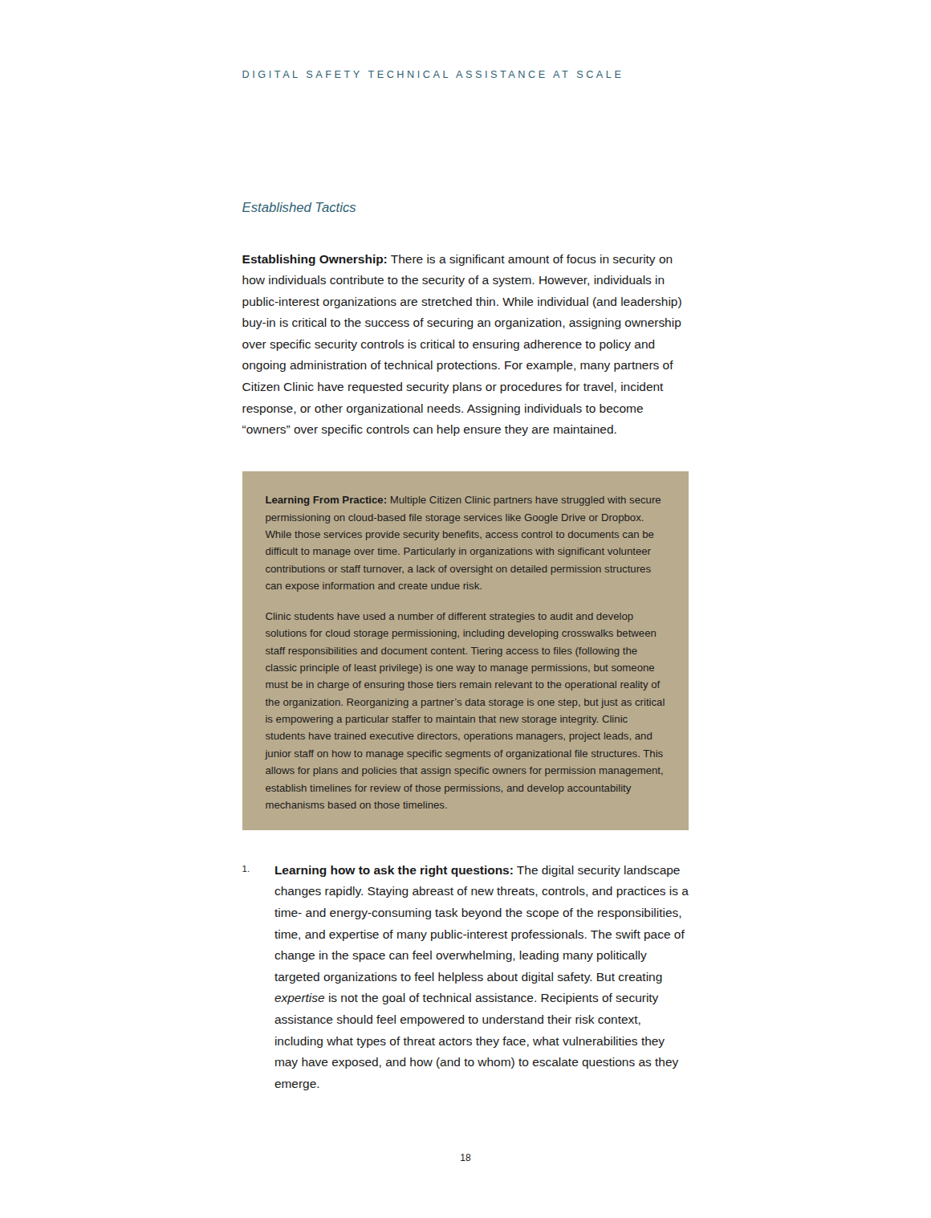Digital Safety Technical Assistance at Scale
Established Tactics
Establishing Ownership: There is a significant amount of focus in security on how individuals contribute to the security of a system. However, individuals in public-interest organizations are stretched thin. While individual (and leadership) buy-in is critical to the success of securing an organization, assigning ownership over specific security controls is critical to ensuring adherence to policy and ongoing administration of technical protections. For example, many partners of Citizen Clinic have requested security plans or procedures for travel, incident response, or other organizational needs. Assigning individuals to become “owners” over specific controls can help ensure they are maintained.
Learning From Practice: Multiple Citizen Clinic partners have struggled with secure permissioning on cloud-based file storage services like Google Drive or Dropbox. While those services provide security benefits, access control to documents can be difficult to manage over time. Particularly in organizations with significant volunteer contributions or staff turnover, a lack of oversight on detailed permission structures can expose information and create undue risk.
Clinic students have used a number of different strategies to audit and develop solutions for cloud storage permissioning, including developing crosswalks between staff responsibilities and document content. Tiering access to files (following the classic principle of least privilege) is one way to manage permissions, but someone must be in charge of ensuring those tiers remain relevant to the operational reality of the organization. Reorganizing a partner’s data storage is one step, but just as critical is empowering a particular staffer to maintain that new storage integrity. Clinic students have trained executive directors, operations managers, project leads, and junior staff on how to manage specific segments of organizational file structures. This allows for plans and policies that assign specific owners for permission management, establish timelines for review of those permissions, and develop accountability mechanisms based on those timelines.
Learning how to ask the right questions: The digital security landscape changes rapidly. Staying abreast of new threats, controls, and practices is a time- and energy-consuming task beyond the scope of the responsibilities, time, and expertise of many public-interest professionals. The swift pace of change in the space can feel overwhelming, leading many politically targeted organizations to feel helpless about digital safety. But creating expertise is not the goal of technical assistance. Recipients of security assistance should feel empowered to understand their risk context, including what types of threat actors they face, what vulnerabilities they may have exposed, and how (and to whom) to escalate questions as they emerge.
18